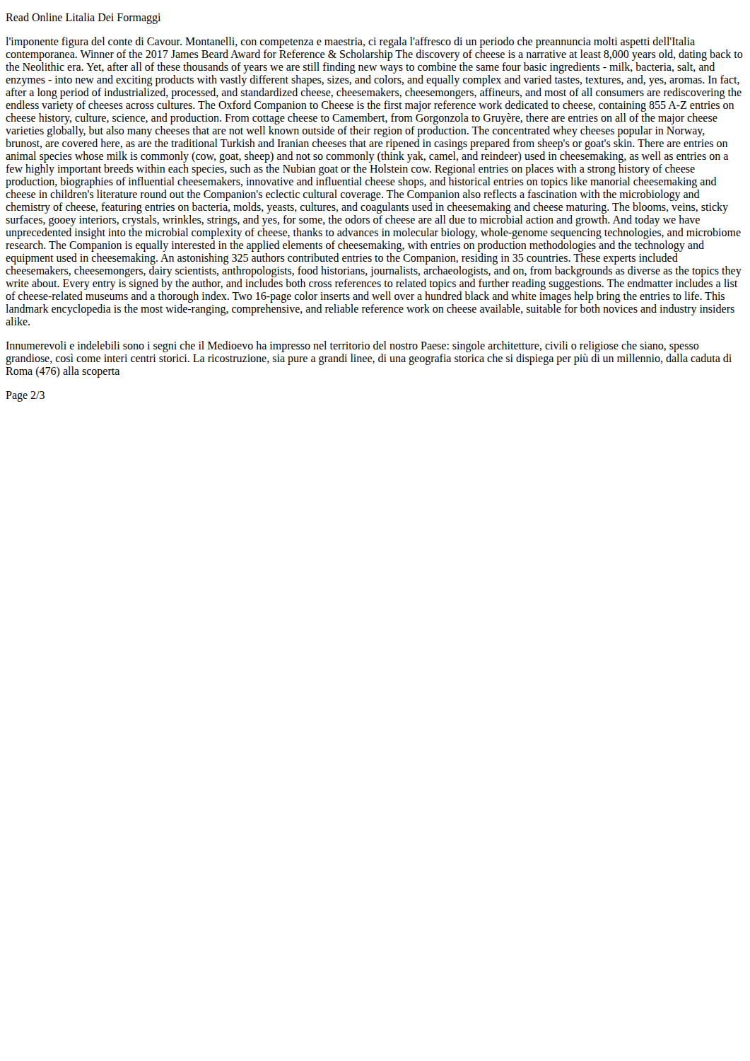Read Online Litalia Dei Formaggi
l'imponente figura del conte di Cavour. Montanelli, con competenza e maestria, ci regala l'affresco di un periodo che preannuncia molti aspetti dell'Italia contemporanea. Winner of the 2017 James Beard Award for Reference & Scholarship The discovery of cheese is a narrative at least 8,000 years old, dating back to the Neolithic era. Yet, after all of these thousands of years we are still finding new ways to combine the same four basic ingredients - milk, bacteria, salt, and enzymes - into new and exciting products with vastly different shapes, sizes, and colors, and equally complex and varied tastes, textures, and, yes, aromas. In fact, after a long period of industrialized, processed, and standardized cheese, cheesemakers, cheesemongers, affineurs, and most of all consumers are rediscovering the endless variety of cheeses across cultures. The Oxford Companion to Cheese is the first major reference work dedicated to cheese, containing 855 A-Z entries on cheese history, culture, science, and production. From cottage cheese to Camembert, from Gorgonzola to Gruyère, there are entries on all of the major cheese varieties globally, but also many cheeses that are not well known outside of their region of production. The concentrated whey cheeses popular in Norway, brunost, are covered here, as are the traditional Turkish and Iranian cheeses that are ripened in casings prepared from sheep's or goat's skin. There are entries on animal species whose milk is commonly (cow, goat, sheep) and not so commonly (think yak, camel, and reindeer) used in cheesemaking, as well as entries on a few highly important breeds within each species, such as the Nubian goat or the Holstein cow. Regional entries on places with a strong history of cheese production, biographies of influential cheesemakers, innovative and influential cheese shops, and historical entries on topics like manorial cheesemaking and cheese in children's literature round out the Companion's eclectic cultural coverage. The Companion also reflects a fascination with the microbiology and chemistry of cheese, featuring entries on bacteria, molds, yeasts, cultures, and coagulants used in cheesemaking and cheese maturing. The blooms, veins, sticky surfaces, gooey interiors, crystals, wrinkles, strings, and yes, for some, the odors of cheese are all due to microbial action and growth. And today we have unprecedented insight into the microbial complexity of cheese, thanks to advances in molecular biology, whole-genome sequencing technologies, and microbiome research. The Companion is equally interested in the applied elements of cheesemaking, with entries on production methodologies and the technology and equipment used in cheesemaking. An astonishing 325 authors contributed entries to the Companion, residing in 35 countries. These experts included cheesemakers, cheesemongers, dairy scientists, anthropologists, food historians, journalists, archaeologists, and on, from backgrounds as diverse as the topics they write about. Every entry is signed by the author, and includes both cross references to related topics and further reading suggestions. The endmatter includes a list of cheese-related museums and a thorough index. Two 16-page color inserts and well over a hundred black and white images help bring the entries to life. This landmark encyclopedia is the most wide-ranging, comprehensive, and reliable reference work on cheese available, suitable for both novices and industry insiders alike.
Innumerevoli e indelebili sono i segni che il Medioevo ha impresso nel territorio del nostro Paese: singole architetture, civili o religiose che siano, spesso grandiose, così come interi centri storici. La ricostruzione, sia pure a grandi linee, di una geografia storica che si dispiega per più di un millennio, dalla caduta di Roma (476) alla scoperta
Page 2/3